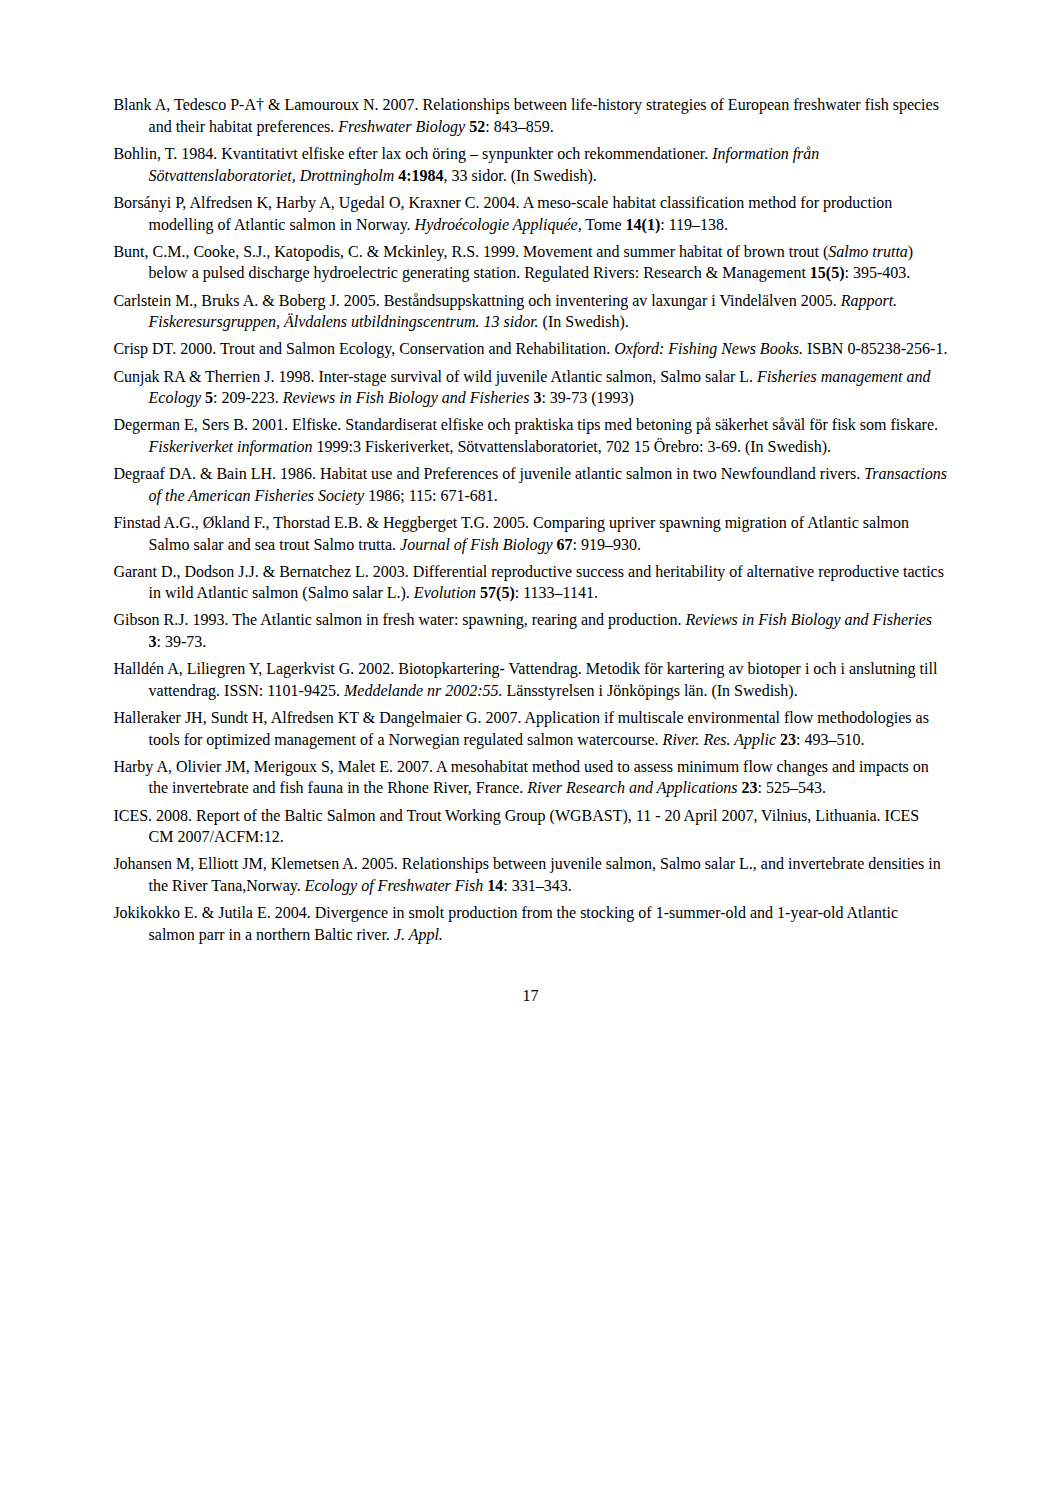Blank A, Tedesco P-A† & Lamouroux N. 2007. Relationships between life-history strategies of European freshwater fish species and their habitat preferences. Freshwater Biology 52: 843–859.
Bohlin, T. 1984. Kvantitativt elfiske efter lax och öring – synpunkter och rekommendationer. Information från Sötvattenslaboratoriet, Drottningholm 4:1984, 33 sidor. (In Swedish).
Borsányi P, Alfredsen K, Harby A, Ugedal O, Kraxner C. 2004. A meso-scale habitat classification method for production modelling of Atlantic salmon in Norway. Hydroécologie Appliquée, Tome 14(1): 119–138.
Bunt, C.M., Cooke, S.J., Katopodis, C. & Mckinley, R.S. 1999. Movement and summer habitat of brown trout (Salmo trutta) below a pulsed discharge hydroelectric generating station. Regulated Rivers: Research & Management 15(5): 395-403.
Carlstein M., Bruks A. & Boberg J. 2005. Beståndsuppskattning och inventering av laxungar i Vindelälven 2005. Rapport. Fiskeresursgruppen, Älvdalens utbildningscentrum. 13 sidor. (In Swedish).
Crisp DT. 2000. Trout and Salmon Ecology, Conservation and Rehabilitation. Oxford: Fishing News Books. ISBN 0-85238-256-1.
Cunjak RA & Therrien J. 1998. Inter-stage survival of wild juvenile Atlantic salmon, Salmo salar L. Fisheries management and Ecology 5: 209-223. Reviews in Fish Biology and Fisheries 3: 39-73 (1993)
Degerman E, Sers B. 2001. Elfiske. Standardiserat elfiske och praktiska tips med betoning på säkerhet såväl för fisk som fiskare. Fiskeriverket information 1999:3 Fiskeriverket, Sötvattenslaboratoriet, 702 15 Örebro: 3-69. (In Swedish).
Degraaf DA. & Bain LH. 1986. Habitat use and Preferences of juvenile atlantic salmon in two Newfoundland rivers. Transactions of the American Fisheries Society 1986; 115: 671-681.
Finstad A.G., Økland F., Thorstad E.B. & Heggberget T.G. 2005. Comparing upriver spawning migration of Atlantic salmon Salmo salar and sea trout Salmo trutta. Journal of Fish Biology 67: 919–930.
Garant D., Dodson J.J. & Bernatchez L. 2003. Differential reproductive success and heritability of alternative reproductive tactics in wild Atlantic salmon (Salmo salar L.). Evolution 57(5): 1133–1141.
Gibson R.J. 1993. The Atlantic salmon in fresh water: spawning, rearing and production. Reviews in Fish Biology and Fisheries 3: 39-73.
Halldén A, Liliegren Y, Lagerkvist G. 2002. Biotopkartering- Vattendrag. Metodik för kartering av biotoper i och i anslutning till vattendrag. ISSN: 1101-9425. Meddelande nr 2002:55. Länsstyrelsen i Jönköpings län. (In Swedish).
Halleraker JH, Sundt H, Alfredsen KT & Dangelmaier G. 2007. Application if multiscale environmental flow methodologies as tools for optimized management of a Norwegian regulated salmon watercourse. River. Res. Applic 23: 493–510.
Harby A, Olivier JM, Merigoux S, Malet E. 2007. A mesohabitat method used to assess minimum flow changes and impacts on the invertebrate and fish fauna in the Rhone River, France. River Research and Applications 23: 525–543.
ICES. 2008. Report of the Baltic Salmon and Trout Working Group (WGBAST), 11 - 20 April 2007, Vilnius, Lithuania. ICES CM 2007/ACFM:12.
Johansen M, Elliott JM, Klemetsen A. 2005. Relationships between juvenile salmon, Salmo salar L., and invertebrate densities in the River Tana,Norway. Ecology of Freshwater Fish 14: 331–343.
Jokikokko E. & Jutila E. 2004. Divergence in smolt production from the stocking of 1-summer-old and 1-year-old Atlantic salmon parr in a northern Baltic river. J. Appl.
17